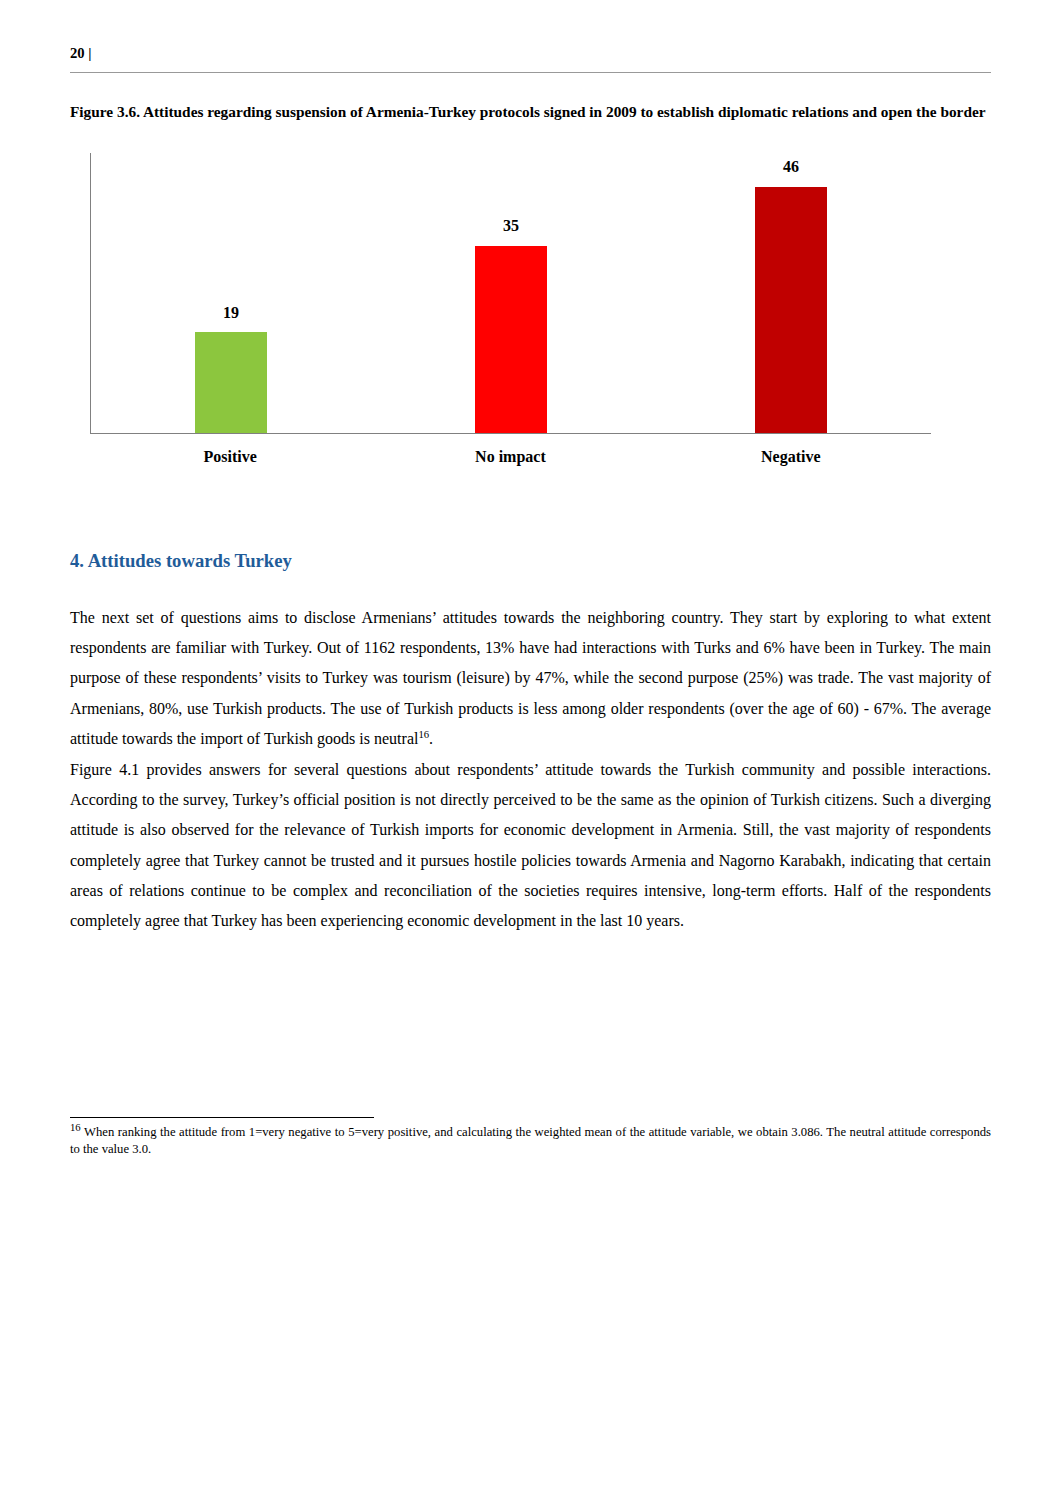20 |
Figure 3.6. Attitudes regarding suspension of Armenia-Turkey protocols signed in 2009 to establish diplomatic relations and open the border
19
35
46
Positive
No impact
Negative
4. Attitudes towards Turkey
The next set of questions aims to disclose Armenians’ attitudes towards the neighboring country. They start by exploring to what extent respondents are familiar with Turkey. Out of 1162 respondents, 13% have had interactions with Turks and 6% have been in Turkey. The main purpose of these respondents’ visits to Turkey was tourism (leisure) by 47%, while the second purpose (25%) was trade. The vast majority of Armenians, 80%, use Turkish products. The use of Turkish products is less among older respondents (over the age of 60) - 67%. The average attitude towards the import of Turkish goods is neutral16.
Figure 4.1 provides answers for several questions about respondents’ attitude towards the Turkish community and possible interactions. According to the survey, Turkey’s official position is not directly perceived to be the same as the opinion of Turkish citizens. Such a diverging attitude is also observed for the relevance of Turkish imports for economic development in Armenia. Still, the vast majority of respondents completely agree that Turkey cannot be trusted and it pursues hostile policies towards Armenia and Nagorno Karabakh, indicating that certain areas of relations continue to be complex and reconciliation of the societies requires intensive, long-term efforts. Half of the respondents completely agree that Turkey has been experiencing economic development in the last 10 years.
16 When ranking the attitude from 1=very negative to 5=very positive, and calculating the weighted mean of the attitude variable, we obtain 3.086. The neutral attitude corresponds to the value 3.0.